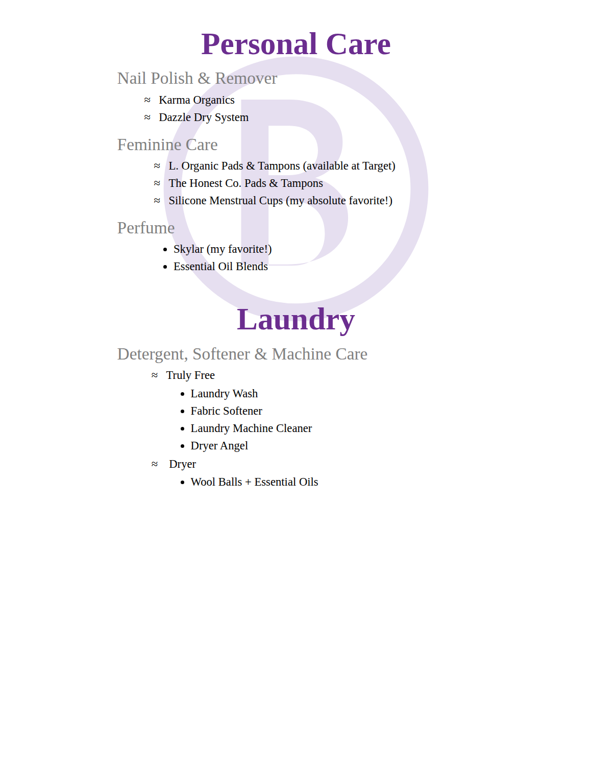Personal Care
Nail Polish & Remover
Karma Organics
Dazzle Dry System
Feminine Care
L. Organic Pads & Tampons (available at Target)
The Honest Co. Pads & Tampons
Silicone Menstrual Cups (my absolute favorite!)
Perfume
Skylar (my favorite!)
Essential Oil Blends
Laundry
Detergent, Softener & Machine Care
Truly Free
Laundry Wash
Fabric Softener
Laundry Machine Cleaner
Dryer Angel
Dryer
Wool Balls + Essential Oils